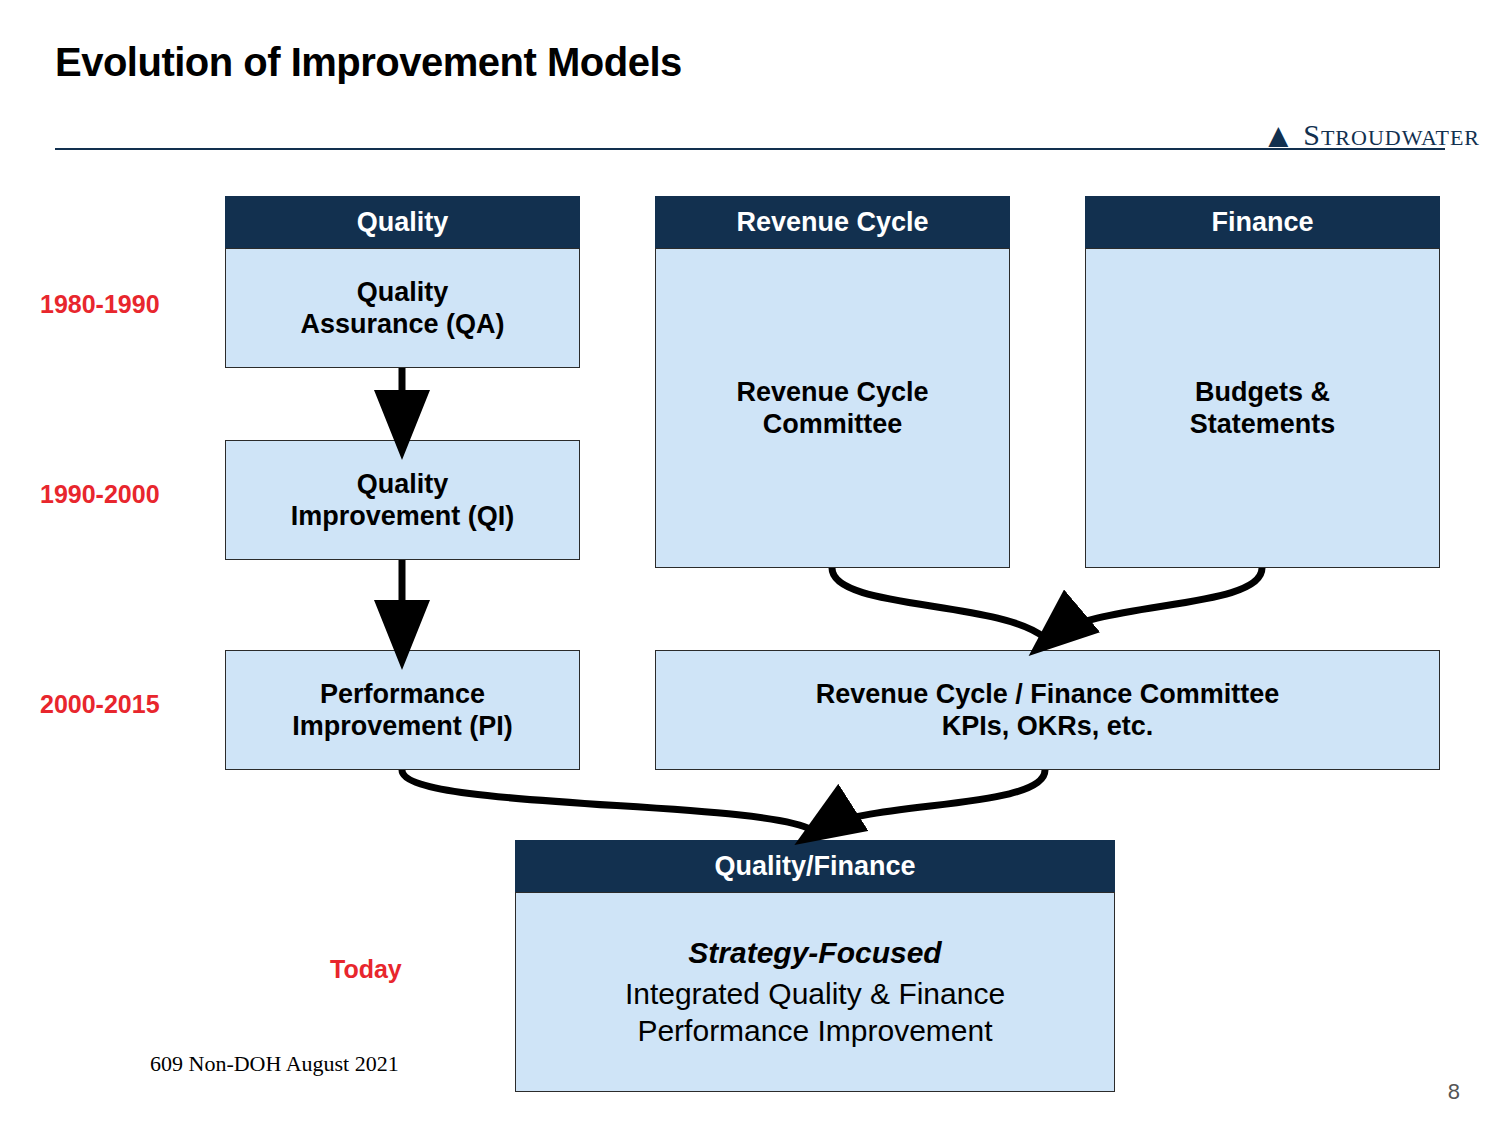Evolution of Improvement Models
▲ STROUDWATER
1980-1990
1990-2000
2000-2015
Today
Quality
Revenue Cycle
Finance
Quality
Assurance (QA)
Quality
Improvement (QI)
Performance
Improvement (PI)
Revenue Cycle
Committee
Budgets &
Statements
Revenue Cycle / Finance Committee
KPIs, OKRs, etc.
Quality/Finance
Strategy-Focused Integrated Quality & Finance
Performance Improvement
609 Non-DOH August 2021
8